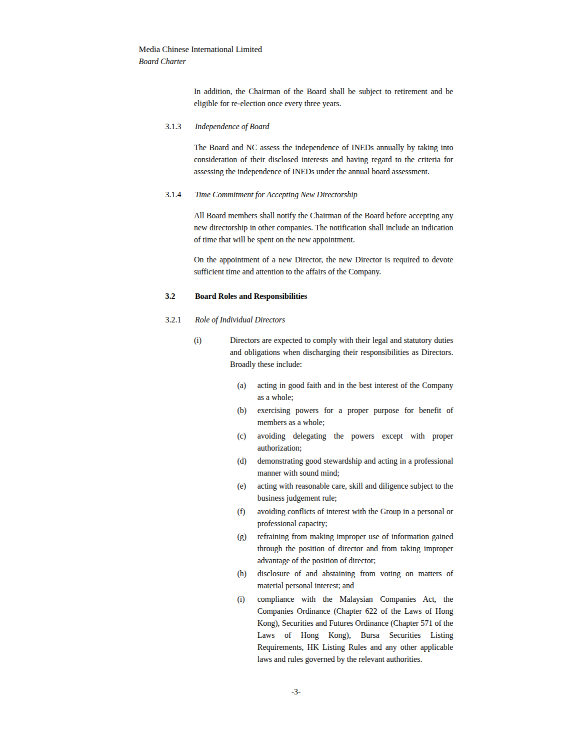Media Chinese International Limited
Board Charter
In addition, the Chairman of the Board shall be subject to retirement and be eligible for re-election once every three years.
3.1.3 Independence of Board
The Board and NC assess the independence of INEDs annually by taking into consideration of their disclosed interests and having regard to the criteria for assessing the independence of INEDs under the annual board assessment.
3.1.4 Time Commitment for Accepting New Directorship
All Board members shall notify the Chairman of the Board before accepting any new directorship in other companies. The notification shall include an indication of time that will be spent on the new appointment.
On the appointment of a new Director, the new Director is required to devote sufficient time and attention to the affairs of the Company.
3.2 Board Roles and Responsibilities
3.2.1 Role of Individual Directors
(i) Directors are expected to comply with their legal and statutory duties and obligations when discharging their responsibilities as Directors. Broadly these include:
(a) acting in good faith and in the best interest of the Company as a whole;
(b) exercising powers for a proper purpose for benefit of members as a whole;
(c) avoiding delegating the powers except with proper authorization;
(d) demonstrating good stewardship and acting in a professional manner with sound mind;
(e) acting with reasonable care, skill and diligence subject to the business judgement rule;
(f) avoiding conflicts of interest with the Group in a personal or professional capacity;
(g) refraining from making improper use of information gained through the position of director and from taking improper advantage of the position of director;
(h) disclosure of and abstaining from voting on matters of material personal interest; and
(i) compliance with the Malaysian Companies Act, the Companies Ordinance (Chapter 622 of the Laws of Hong Kong), Securities and Futures Ordinance (Chapter 571 of the Laws of Hong Kong), Bursa Securities Listing Requirements, HK Listing Rules and any other applicable laws and rules governed by the relevant authorities.
-3-